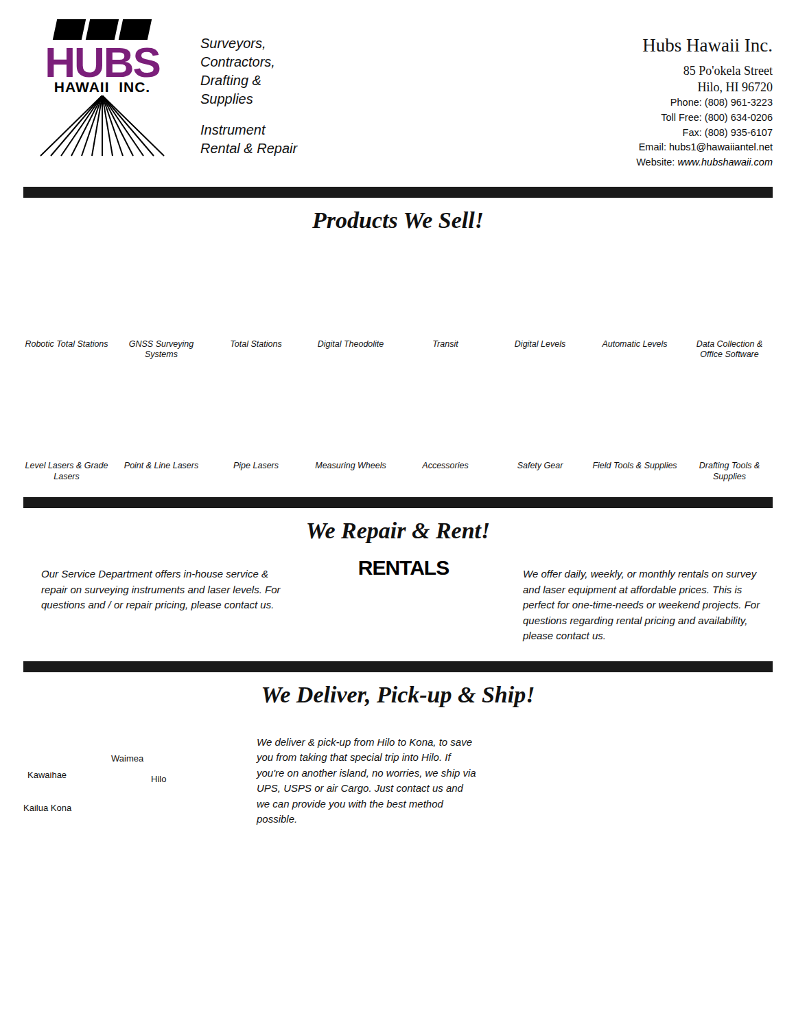HUBS
HAWAII INC.
Surveyors,
Contractors,
Drafting &
Supplies
Instrument
Rental & Repair
Hubs Hawaii Inc.
85 Po'okela Street
Hilo, HI 96720
Phone: (808) 961-3223
Toll Free: (800) 634-0206
Fax: (808) 935-6107
Email: hubs1@hawaiiantel.net
Website: www.hubshawaii.com
Products We Sell!
Robotic Total Stations
GNSS Surveying Systems
Total Stations
Digital Theodolite
Transit
Digital Levels
Automatic Levels
Data Collection & Office Software
Level Lasers & Grade Lasers
Point & Line Lasers
Pipe Lasers
Measuring Wheels
Accessories
Safety Gear
Field Tools & Supplies
Drafting Tools & Supplies
We Repair & Rent!
Our Service Department offers in-house service & repair on surveying instruments and laser levels. For questions and / or repair pricing, please contact us.
RENTALS
We offer daily, weekly, or monthly rentals on survey and laser equipment at affordable prices. This is perfect for one-time-needs or weekend projects. For questions regarding rental pricing and availability, please contact us.
We Deliver, Pick-up & Ship!
Kawaihae Waimea Hilo Kailua Kona
We deliver & pick-up from Hilo to Kona, to save you from taking that special trip into Hilo. If you're on another island, no worries, we ship via UPS, USPS or air Cargo. Just contact us and we can provide you with the best method possible.